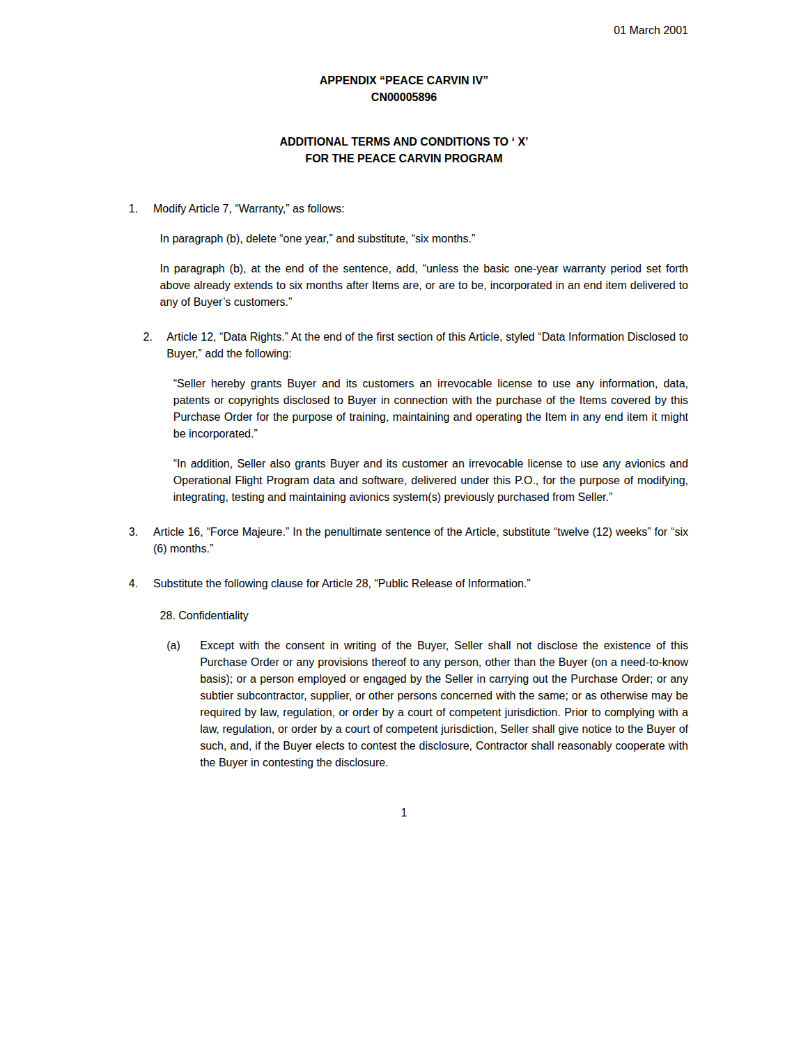01 March 2001
APPENDIX “PEACE CARVIN IV” CN00005896
ADDITIONAL TERMS AND CONDITIONS TO ‘ X’
FOR THE PEACE CARVIN PROGRAM
Modify Article 7, “Warranty,” as follows:
In paragraph (b), delete “one year,” and substitute, “six months.”
In paragraph (b), at the end of the sentence, add, “unless the basic one-year warranty period set forth above already extends to six months after Items are, or are to be, incorporated in an end item delivered to any of Buyer’s customers.”
Article 12, “Data Rights.” At the end of the first section of this Article, styled “Data Information Disclosed to Buyer,” add the following:
“Seller hereby grants Buyer and its customers an irrevocable license to use any information, data, patents or copyrights disclosed to Buyer in connection with the purchase of the Items covered by this Purchase Order for the purpose of training, maintaining and operating the Item in any end item it might be incorporated.”
“In addition, Seller also grants Buyer and its customer an irrevocable license to use any avionics and Operational Flight Program data and software, delivered under this P.O., for the purpose of modifying, integrating, testing and maintaining avionics system(s) previously purchased from Seller.”
Article 16, “Force Majeure.” In the penultimate sentence of the Article, substitute “twelve (12) weeks” for “six (6) months.”
Substitute the following clause for Article 28, “Public Release of Information.”
28. Confidentiality
Except with the consent in writing of the Buyer, Seller shall not disclose the existence of this Purchase Order or any provisions thereof to any person, other than the Buyer (on a need-to-know basis); or a person employed or engaged by the Seller in carrying out the Purchase Order; or any subtier subcontractor, supplier, or other persons concerned with the same; or as otherwise may be required by law, regulation, or order by a court of competent jurisdiction. Prior to complying with a law, regulation, or order by a court of competent jurisdiction, Seller shall give notice to the Buyer of such, and, if the Buyer elects to contest the disclosure, Contractor shall reasonably cooperate with the Buyer in contesting the disclosure.
1